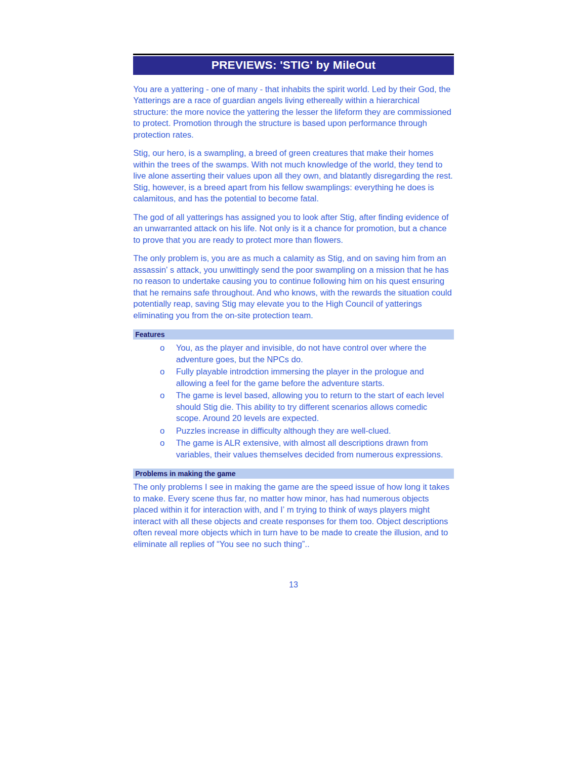PREVIEWS: 'STIG' by MileOut
You are a yattering - one of many - that inhabits the spirit world. Led by their God, the Yatterings are a race of guardian angels living ethereally within a hierarchical structure: the more novice the yattering the lesser the lifeform they are commissioned to protect. Promotion through the structure is based upon performance through protection rates.
Stig, our hero, is a swampling, a breed of green creatures that make their homes within the trees of the swamps. With not much knowledge of the world, they tend to live alone asserting their values upon all they own, and blatantly disregarding the rest. Stig, however, is a breed apart from his fellow swamplings: everything he does is calamitous, and has the potential to become fatal.
The god of all yatterings has assigned you to look after Stig, after finding evidence of an unwarranted attack on his life. Not only is it a chance for promotion, but a chance to prove that you are ready to protect more than flowers.
The only problem is, you are as much a calamity as Stig, and on saving him from an assassin' s attack, you unwittingly send the poor swampling on a mission that he has no reason to undertake causing you to continue following him on his quest ensuring that he remains safe throughout. And who knows, with the rewards the situation could potentially reap, saving Stig may elevate you to the High Council of yatterings eliminating you from the on-site protection team.
Features
You, as the player and invisible, do not have control over where the adventure goes, but the NPCs do.
Fully playable introdction immersing the player in the prologue and allowing a feel for the game before the adventure starts.
The game is level based, allowing you to return to the start of each level should Stig die. This ability to try different scenarios allows comedic scope. Around 20 levels are expected.
Puzzles increase in difficulty although they are well-clued.
The game is ALR extensive, with almost all descriptions drawn from variables, their values themselves decided from numerous expressions.
Problems in making the game
The only problems I see in making the game are the speed issue of how long it takes to make. Every scene thus far, no matter how minor, has had numerous objects placed within it for interaction with, and I’ m trying to think of ways players might interact with all these objects and create responses for them too. Object descriptions often reveal more objects which in turn have to be made to create the illusion, and to eliminate all replies of “You see no such thing”..
13